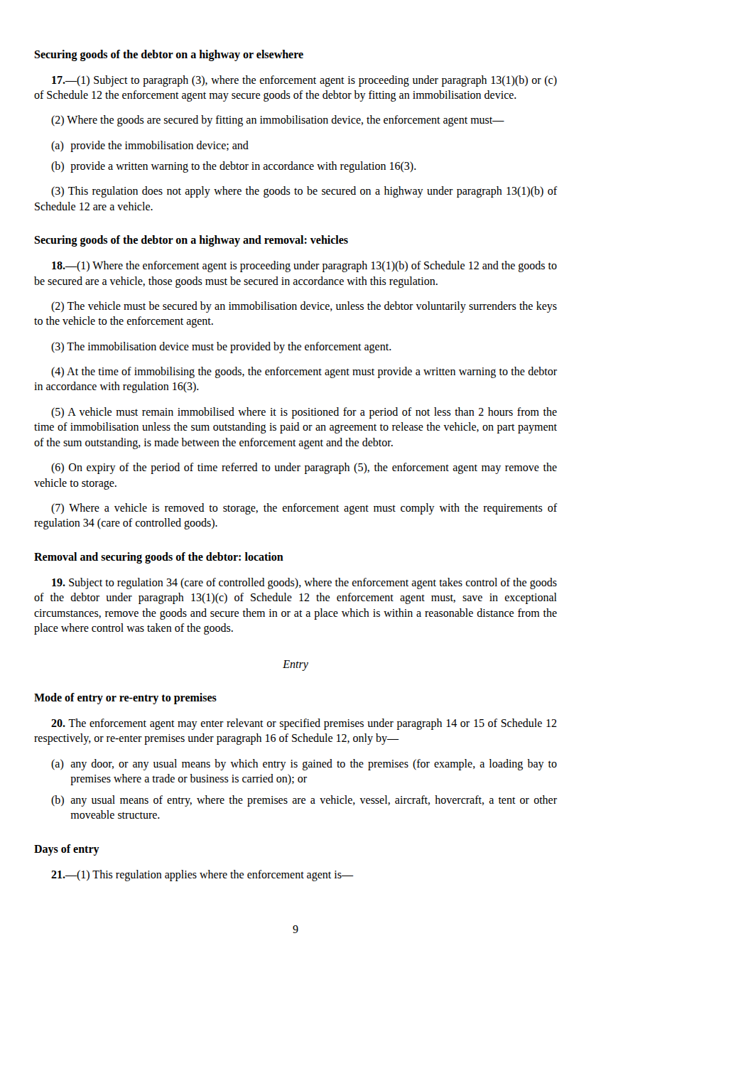Securing goods of the debtor on a highway or elsewhere
17.—(1) Subject to paragraph (3), where the enforcement agent is proceeding under paragraph 13(1)(b) or (c) of Schedule 12 the enforcement agent may secure goods of the debtor by fitting an immobilisation device.
(2) Where the goods are secured by fitting an immobilisation device, the enforcement agent must—
(a) provide the immobilisation device; and
(b) provide a written warning to the debtor in accordance with regulation 16(3).
(3) This regulation does not apply where the goods to be secured on a highway under paragraph 13(1)(b) of Schedule 12 are a vehicle.
Securing goods of the debtor on a highway and removal: vehicles
18.—(1) Where the enforcement agent is proceeding under paragraph 13(1)(b) of Schedule 12 and the goods to be secured are a vehicle, those goods must be secured in accordance with this regulation.
(2) The vehicle must be secured by an immobilisation device, unless the debtor voluntarily surrenders the keys to the vehicle to the enforcement agent.
(3) The immobilisation device must be provided by the enforcement agent.
(4) At the time of immobilising the goods, the enforcement agent must provide a written warning to the debtor in accordance with regulation 16(3).
(5) A vehicle must remain immobilised where it is positioned for a period of not less than 2 hours from the time of immobilisation unless the sum outstanding is paid or an agreement to release the vehicle, on part payment of the sum outstanding, is made between the enforcement agent and the debtor.
(6) On expiry of the period of time referred to under paragraph (5), the enforcement agent may remove the vehicle to storage.
(7) Where a vehicle is removed to storage, the enforcement agent must comply with the requirements of regulation 34 (care of controlled goods).
Removal and securing goods of the debtor: location
19. Subject to regulation 34 (care of controlled goods), where the enforcement agent takes control of the goods of the debtor under paragraph 13(1)(c) of Schedule 12 the enforcement agent must, save in exceptional circumstances, remove the goods and secure them in or at a place which is within a reasonable distance from the place where control was taken of the goods.
Entry
Mode of entry or re-entry to premises
20. The enforcement agent may enter relevant or specified premises under paragraph 14 or 15 of Schedule 12 respectively, or re-enter premises under paragraph 16 of Schedule 12, only by—
(a) any door, or any usual means by which entry is gained to the premises (for example, a loading bay to premises where a trade or business is carried on); or
(b) any usual means of entry, where the premises are a vehicle, vessel, aircraft, hovercraft, a tent or other moveable structure.
Days of entry
21.—(1) This regulation applies where the enforcement agent is—
9